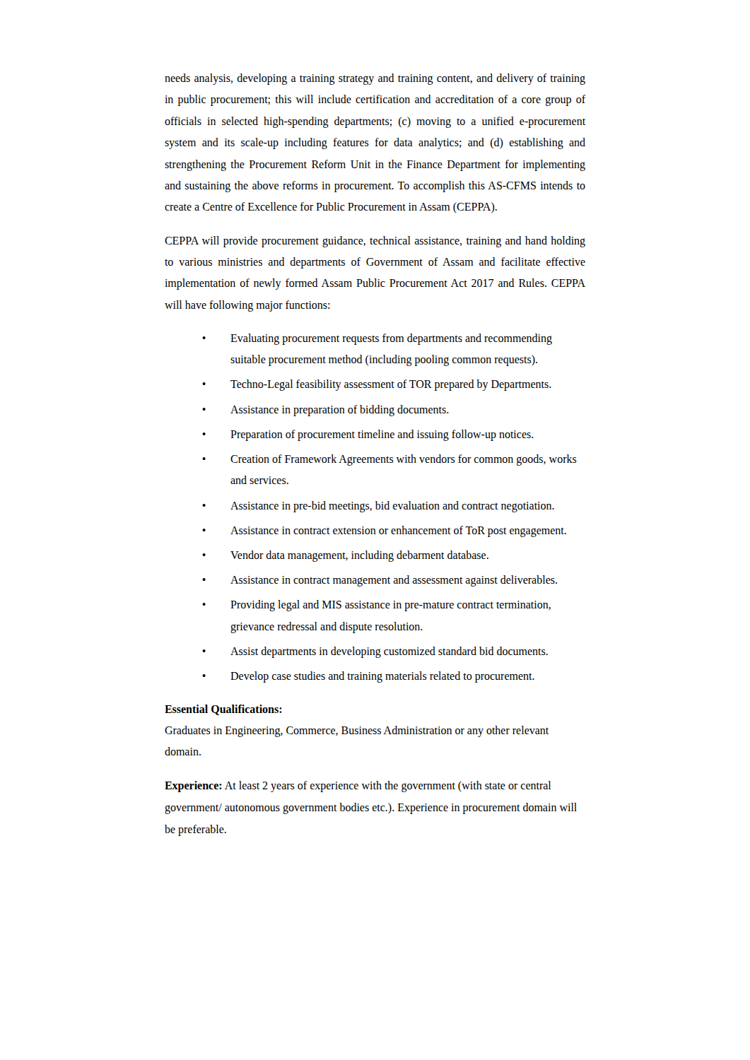needs analysis, developing a training strategy and training content, and delivery of training in public procurement; this will include certification and accreditation of a core group of officials in selected high-spending departments; (c) moving to a unified e-procurement system and its scale-up including features for data analytics; and (d) establishing and strengthening the Procurement Reform Unit in the Finance Department for implementing and sustaining the above reforms in procurement. To accomplish this AS-CFMS intends to create a Centre of Excellence for Public Procurement in Assam (CEPPA).
CEPPA will provide procurement guidance, technical assistance, training and hand holding to various ministries and departments of Government of Assam and facilitate effective implementation of newly formed Assam Public Procurement Act 2017 and Rules. CEPPA will have following major functions:
Evaluating procurement requests from departments and recommending suitable procurement method (including pooling common requests).
Techno-Legal feasibility assessment of TOR prepared by Departments.
Assistance in preparation of bidding documents.
Preparation of procurement timeline and issuing follow-up notices.
Creation of Framework Agreements with vendors for common goods, works and services.
Assistance in pre-bid meetings, bid evaluation and contract negotiation.
Assistance in contract extension or enhancement of ToR post engagement.
Vendor data management, including debarment database.
Assistance in contract management and assessment against deliverables.
Providing legal and MIS assistance in pre-mature contract termination, grievance redressal and dispute resolution.
Assist departments in developing customized standard bid documents.
Develop case studies and training materials related to procurement.
Essential Qualifications:
Graduates in Engineering, Commerce, Business Administration or any other relevant domain.
Experience: At least 2 years of experience with the government (with state or central government/ autonomous government bodies etc.). Experience in procurement domain will be preferable.